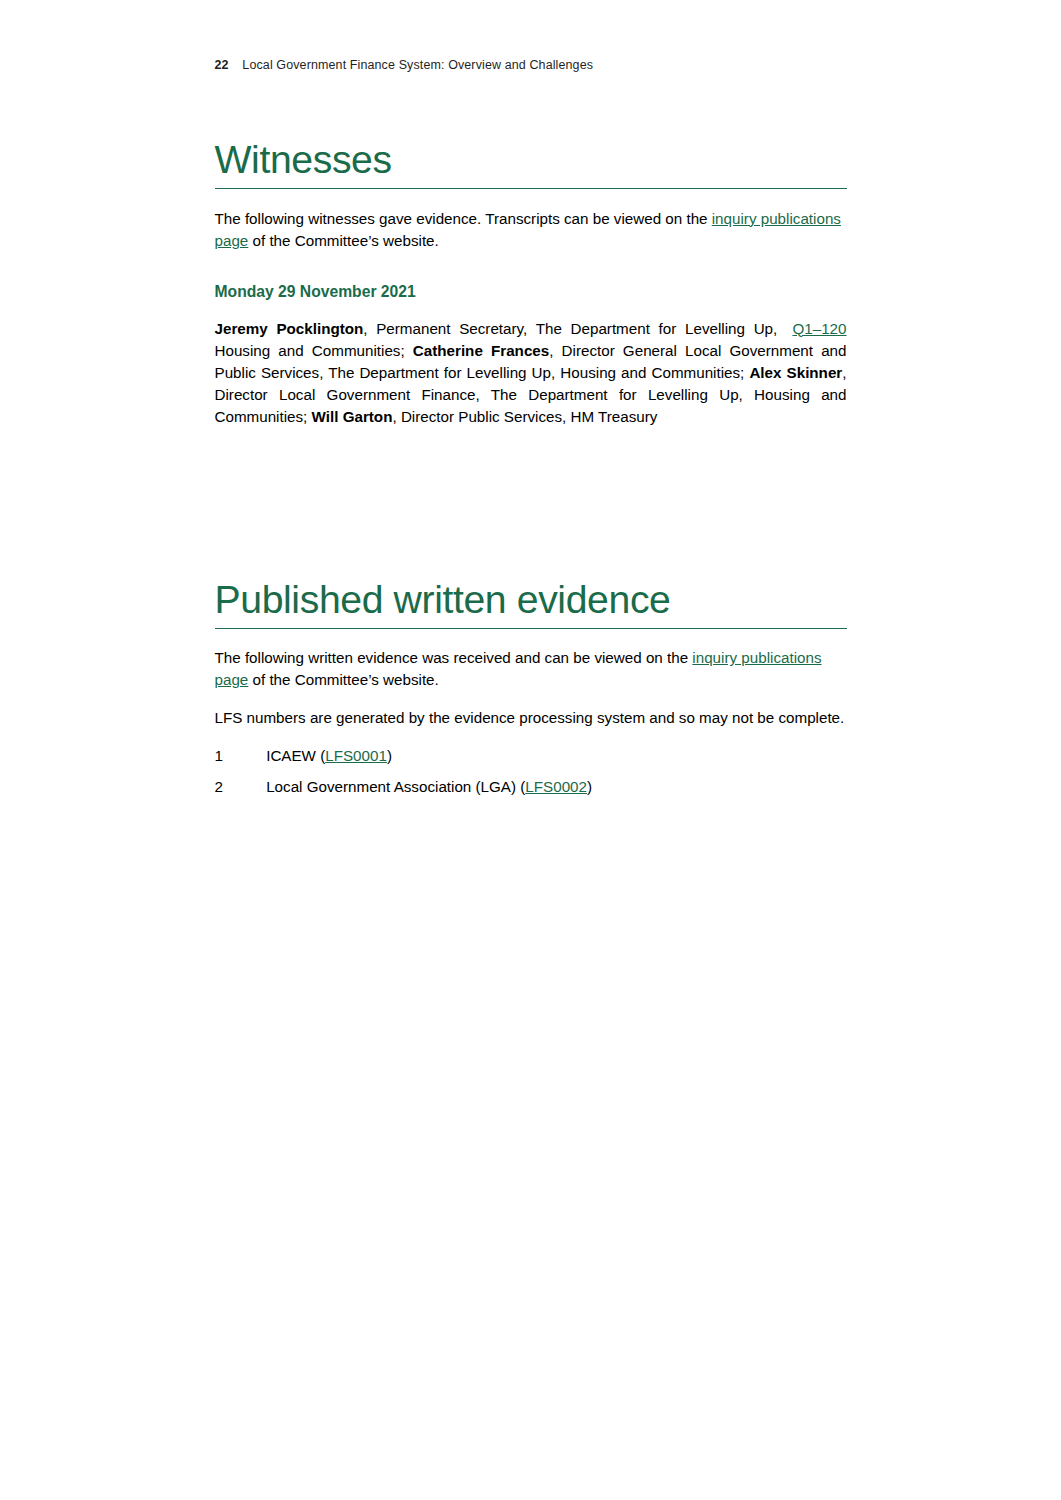22 Local Government Finance System: Overview and Challenges
Witnesses
The following witnesses gave evidence. Transcripts can be viewed on the inquiry publications page of the Committee’s website.
Monday 29 November 2021
Q1–120 Jeremy Pocklington, Permanent Secretary, The Department for Levelling Up, Housing and Communities; Catherine Frances, Director General Local Government and Public Services, The Department for Levelling Up, Housing and Communities; Alex Skinner, Director Local Government Finance, The Department for Levelling Up, Housing and Communities; Will Garton, Director Public Services, HM Treasury
Published written evidence
The following written evidence was received and can be viewed on the inquiry publications page of the Committee’s website.
LFS numbers are generated by the evidence processing system and so may not be complete.
1 ICAEW (LFS0001)
2 Local Government Association (LGA) (LFS0002)